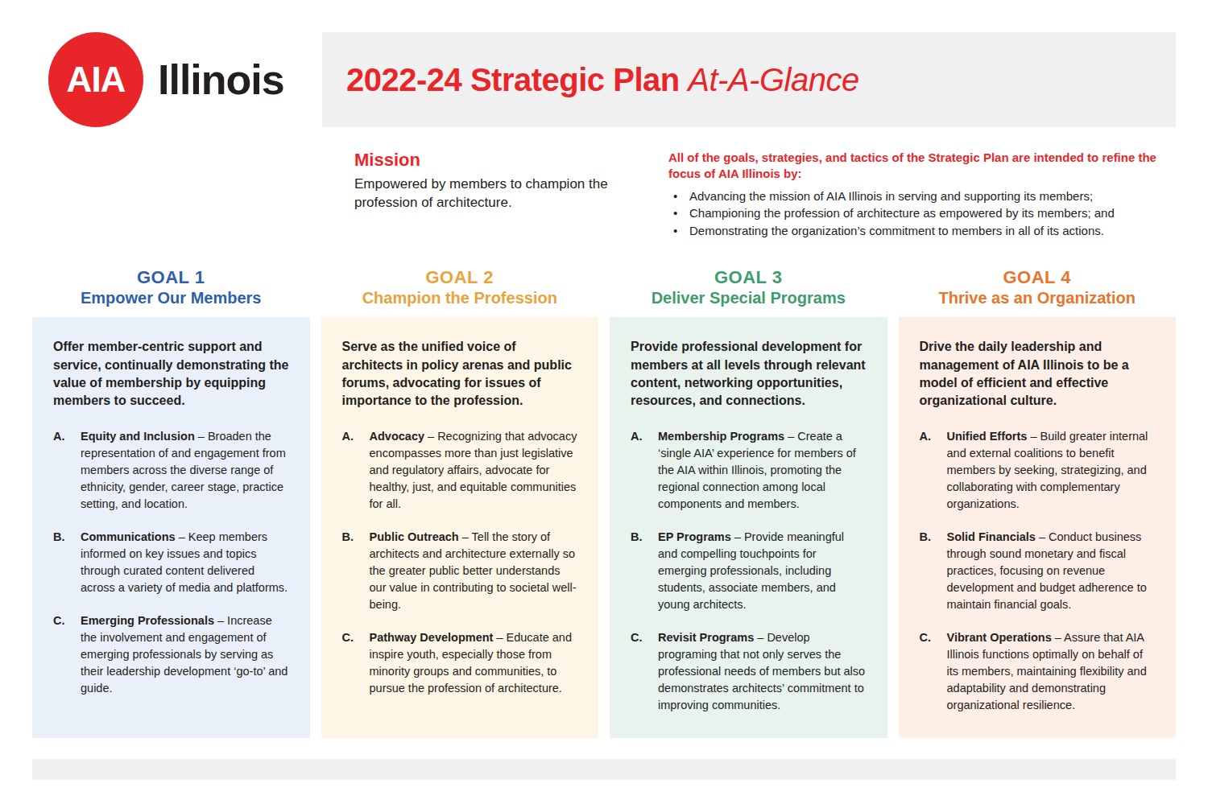AIA
Illinois
2022-24 Strategic Plan At-A-Glance
Mission
Empowered by members to champion the profession of architecture.
All of the goals, strategies, and tactics of the Strategic Plan are intended to refine the focus of AIA Illinois by:
Advancing the mission of AIA Illinois in serving and supporting its members;
Championing the profession of architecture as empowered by its members; and
Demonstrating the organization’s commitment to members in all of its actions.
GOAL 1 Empower Our Members
Offer member-centric support and service, continually demonstrating the value of membership by equipping members to succeed.
Equity and Inclusion – Broaden the representation of and engagement from members across the diverse range of ethnicity, gender, career stage, practice setting, and location.
Communications – Keep members informed on key issues and topics through curated content delivered across a variety of media and platforms.
Emerging Professionals – Increase the involvement and engagement of emerging professionals by serving as their leadership development ‘go-to’ and guide.
GOAL 2 Champion the Profession
Serve as the unified voice of architects in policy arenas and public forums, advocating for issues of importance to the profession.
Advocacy – Recognizing that advocacy encompasses more than just legislative and regulatory affairs, advocate for healthy, just, and equitable communities for all.
Public Outreach – Tell the story of architects and architecture externally so the greater public better understands our value in contributing to societal well-being.
Pathway Development – Educate and inspire youth, especially those from minority groups and communities, to pursue the profession of architecture.
GOAL 3 Deliver Special Programs
Provide professional development for members at all levels through relevant content, networking opportunities, resources, and connections.
Membership Programs – Create a ‘single AIA’ experience for members of the AIA within Illinois, promoting the regional connection among local components and members.
EP Programs – Provide meaningful and compelling touchpoints for emerging professionals, including students, associate members, and young architects.
Revisit Programs – Develop programing that not only serves the professional needs of members but also demonstrates architects’ commitment to improving communities.
GOAL 4 Thrive as an Organization
Drive the daily leadership and management of AIA Illinois to be a model of efficient and effective organizational culture.
Unified Efforts – Build greater internal and external coalitions to benefit members by seeking, strategizing, and collaborating with complementary organizations.
Solid Financials – Conduct business through sound monetary and fiscal practices, focusing on revenue development and budget adherence to maintain financial goals.
Vibrant Operations – Assure that AIA Illinois functions optimally on behalf of its members, maintaining flexibility and adaptability and demonstrating organizational resilience.